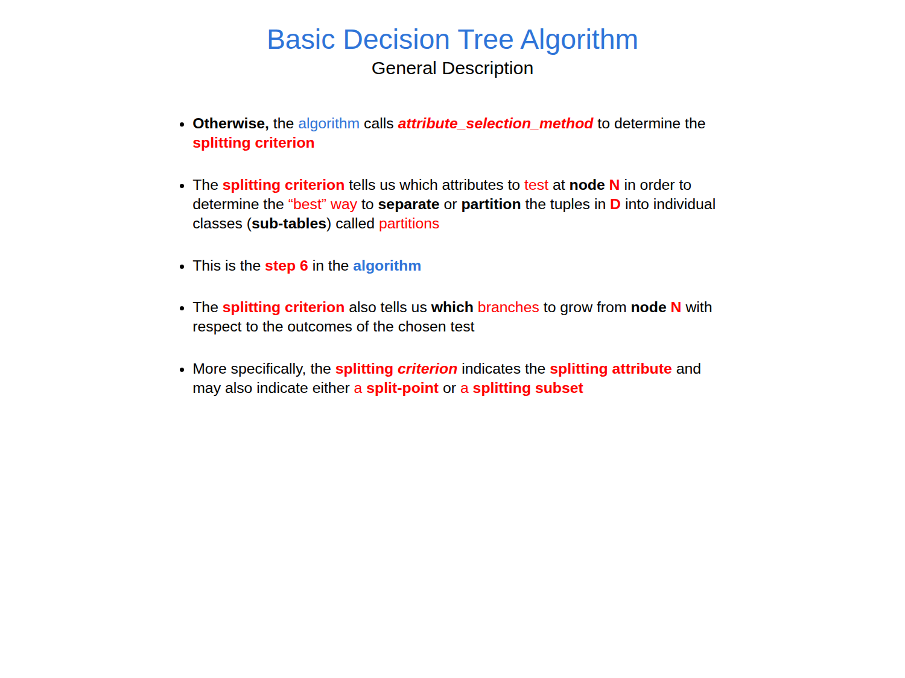Basic Decision Tree Algorithm
General Description
Otherwise, the algorithm calls attribute_selection_method to determine the splitting criterion
The splitting criterion tells us which attributes to test at node N in order to determine the “best” way to separate or partition the tuples in D into individual classes (sub-tables) called partitions
This is the step 6 in the algorithm
The splitting criterion also tells us which branches to grow from node N with respect to the outcomes of the chosen test
More specifically, the splitting criterion indicates the splitting attribute and may also indicate either a split-point or a splitting subset